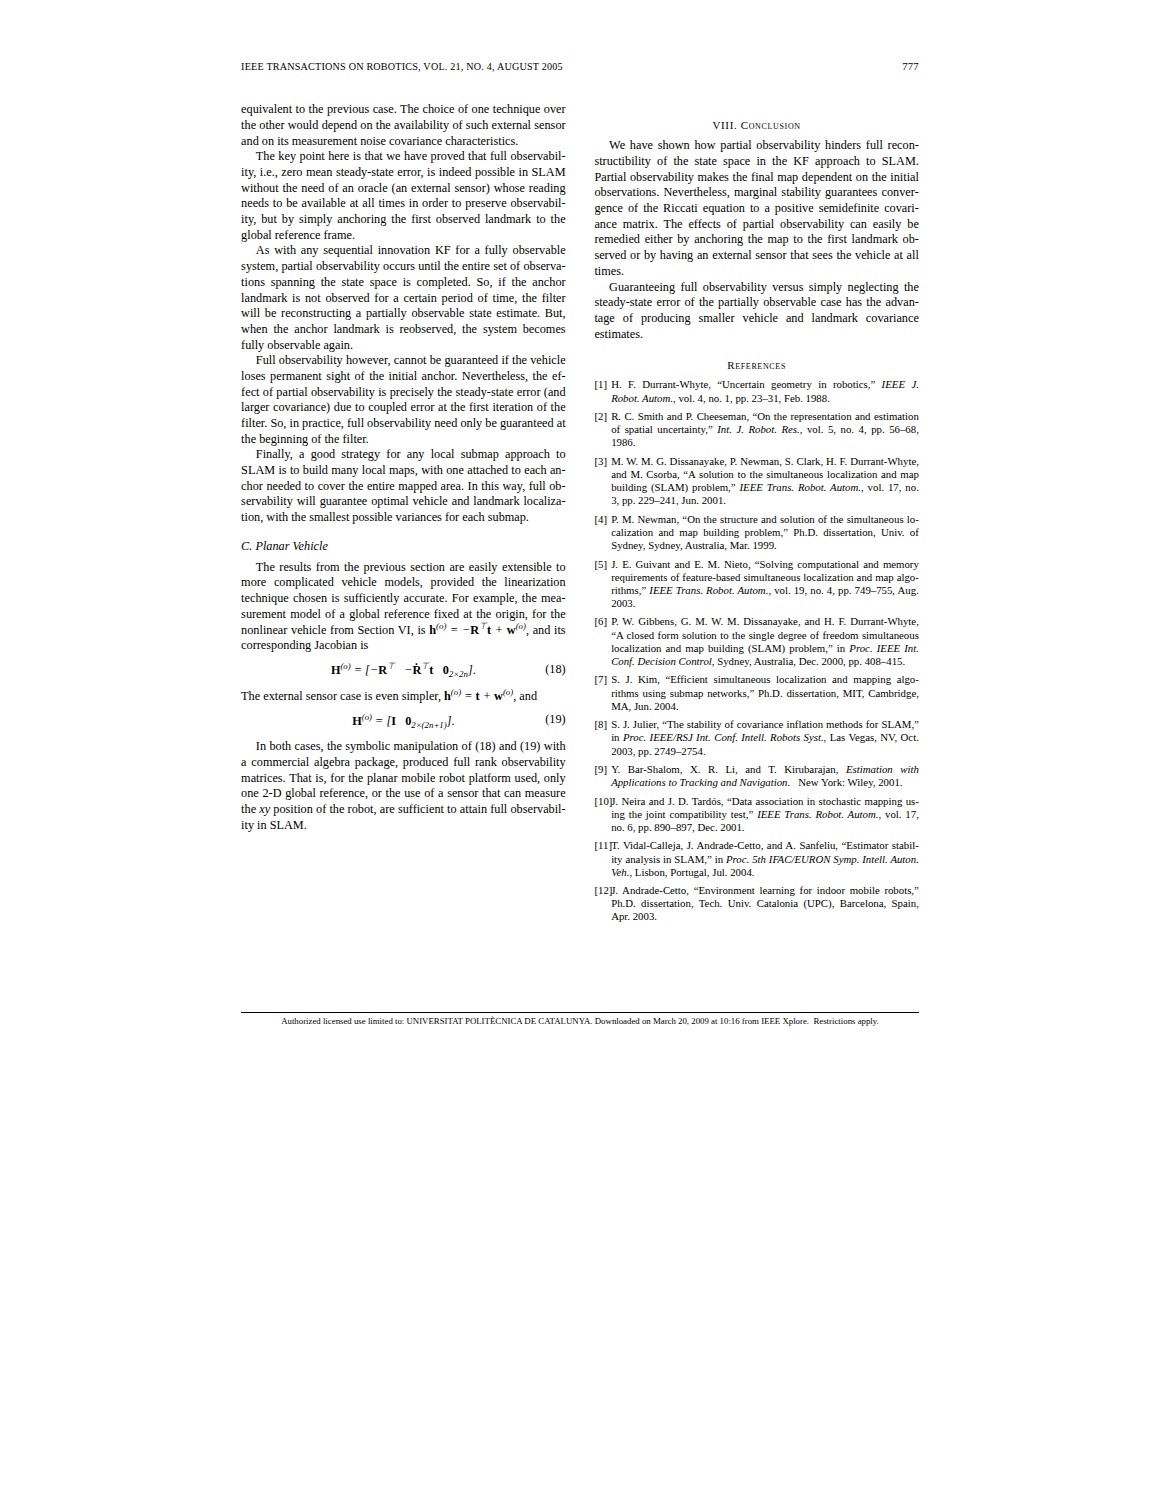IEEE TRANSACTIONS ON ROBOTICS, VOL. 21, NO. 4, AUGUST 2005
777
equivalent to the previous case. The choice of one technique over the other would depend on the availability of such external sensor and on its measurement noise covariance characteristics.
The key point here is that we have proved that full observability, i.e., zero mean steady-state error, is indeed possible in SLAM without the need of an oracle (an external sensor) whose reading needs to be available at all times in order to preserve observability, but by simply anchoring the first observed landmark to the global reference frame.
As with any sequential innovation KF for a fully observable system, partial observability occurs until the entire set of observations spanning the state space is completed. So, if the anchor landmark is not observed for a certain period of time, the filter will be reconstructing a partially observable state estimate. But, when the anchor landmark is reobserved, the system becomes fully observable again.
Full observability however, cannot be guaranteed if the vehicle loses permanent sight of the initial anchor. Nevertheless, the effect of partial observability is precisely the steady-state error (and larger covariance) due to coupled error at the first iteration of the filter. So, in practice, full observability need only be guaranteed at the beginning of the filter.
Finally, a good strategy for any local submap approach to SLAM is to build many local maps, with one attached to each anchor needed to cover the entire mapped area. In this way, full observability will guarantee optimal vehicle and landmark localization, with the smallest possible variances for each submap.
C. Planar Vehicle
The results from the previous section are easily extensible to more complicated vehicle models, provided the linearization technique chosen is sufficiently accurate. For example, the measurement model of a global reference fixed at the origin, for the nonlinear vehicle from Section VI, is h(o) = −R⊤t + w(o), and its corresponding Jacobian is
H(o) = [−R⊤ −Ṙ⊤t 02×2n].
(18)
The external sensor case is even simpler, h(o) = t + w(o), and
H(o) = [I 02×(2n+1)].
(19)
In both cases, the symbolic manipulation of (18) and (19) with a commercial algebra package, produced full rank observability matrices. That is, for the planar mobile robot platform used, only one 2-D global reference, or the use of a sensor that can measure the xy position of the robot, are sufficient to attain full observability in SLAM.
VIII. Conclusion
We have shown how partial observability hinders full reconstructibility of the state space in the KF approach to SLAM. Partial observability makes the final map dependent on the initial observations. Nevertheless, marginal stability guarantees convergence of the Riccati equation to a positive semidefinite covariance matrix. The effects of partial observability can easily be remedied either by anchoring the map to the first landmark observed or by having an external sensor that sees the vehicle at all times.
Guaranteeing full observability versus simply neglecting the steady-state error of the partially observable case has the advantage of producing smaller vehicle and landmark covariance estimates.
References
[1] H. F. Durrant-Whyte, “Uncertain geometry in robotics,” IEEE J. Robot. Autom., vol. 4, no. 1, pp. 23–31, Feb. 1988.
[2] R. C. Smith and P. Cheeseman, “On the representation and estimation of spatial uncertainty,” Int. J. Robot. Res., vol. 5, no. 4, pp. 56–68, 1986.
[3] M. W. M. G. Dissanayake, P. Newman, S. Clark, H. F. Durrant-Whyte, and M. Csorba, “A solution to the simultaneous localization and map building (SLAM) problem,” IEEE Trans. Robot. Autom., vol. 17, no. 3, pp. 229–241, Jun. 2001.
[4] P. M. Newman, “On the structure and solution of the simultaneous localization and map building problem,” Ph.D. dissertation, Univ. of Sydney, Sydney, Australia, Mar. 1999.
[5] J. E. Guivant and E. M. Nieto, “Solving computational and memory requirements of feature-based simultaneous localization and map algorithms,” IEEE Trans. Robot. Autom., vol. 19, no. 4, pp. 749–755, Aug. 2003.
[6] P. W. Gibbens, G. M. W. M. Dissanayake, and H. F. Durrant-Whyte, “A closed form solution to the single degree of freedom simultaneous localization and map building (SLAM) problem,” in Proc. IEEE Int. Conf. Decision Control, Sydney, Australia, Dec. 2000, pp. 408–415.
[7] S. J. Kim, “Efficient simultaneous localization and mapping algorithms using submap networks,” Ph.D. dissertation, MIT, Cambridge, MA, Jun. 2004.
[8] S. J. Julier, “The stability of covariance inflation methods for SLAM,” in Proc. IEEE/RSJ Int. Conf. Intell. Robots Syst., Las Vegas, NV, Oct. 2003, pp. 2749–2754.
[9] Y. Bar-Shalom, X. R. Li, and T. Kirubarajan, Estimation with Applications to Tracking and Navigation. New York: Wiley, 2001.
[10] J. Neira and J. D. Tardós, “Data association in stochastic mapping using the joint compatibility test,” IEEE Trans. Robot. Autom., vol. 17, no. 6, pp. 890–897, Dec. 2001.
[11] T. Vidal-Calleja, J. Andrade-Cetto, and A. Sanfeliu, “Estimator stability analysis in SLAM,” in Proc. 5th IFAC/EURON Symp. Intell. Auton. Veh., Lisbon, Portugal, Jul. 2004.
[12] J. Andrade-Cetto, “Environment learning for indoor mobile robots,” Ph.D. dissertation, Tech. Univ. Catalonia (UPC), Barcelona, Spain, Apr. 2003.
Authorized licensed use limited to: UNIVERSITAT POLITÈCNICA DE CATALUNYA. Downloaded on March 20, 2009 at 10:16 from IEEE Xplore. Restrictions apply.